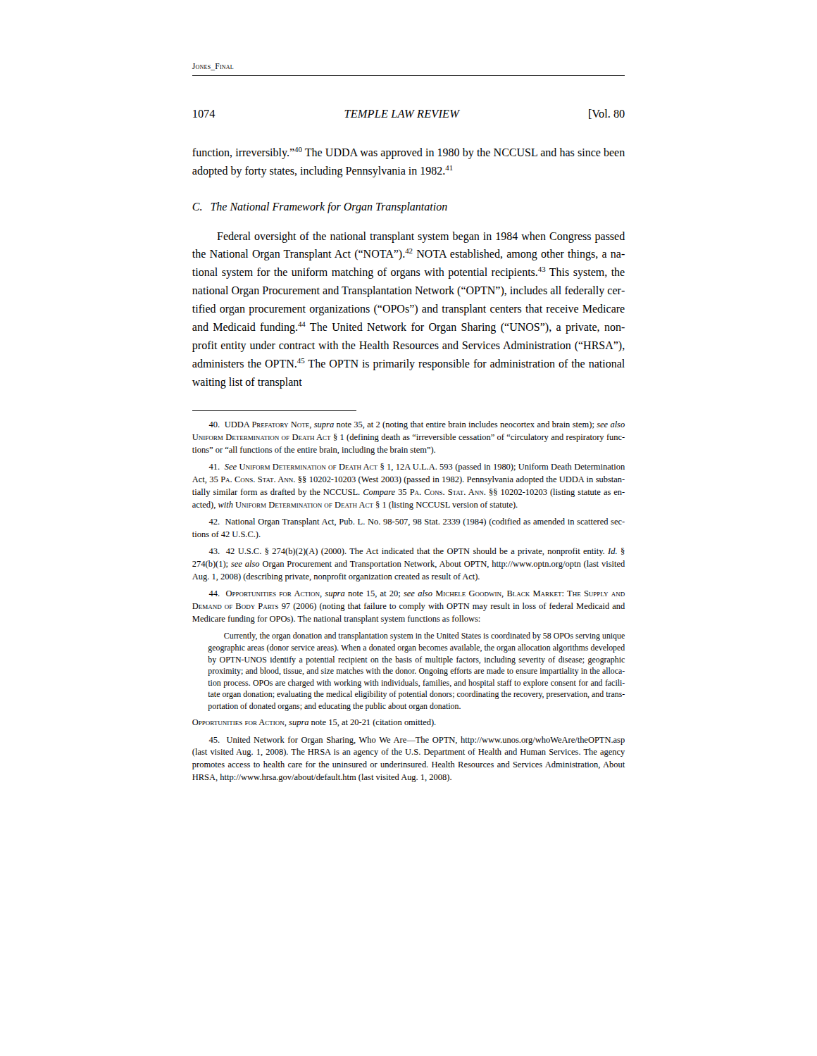Jones_Final
1074 TEMPLE LAW REVIEW [Vol. 80
function, irreversibly.”40 The UDDA was approved in 1980 by the NCCUSL and has since been adopted by forty states, including Pennsylvania in 1982.41
C. The National Framework for Organ Transplantation
Federal oversight of the national transplant system began in 1984 when Congress passed the National Organ Transplant Act (“NOTA”).42 NOTA established, among other things, a national system for the uniform matching of organs with potential recipients.43 This system, the national Organ Procurement and Transplantation Network (“OPTN”), includes all federally certified organ procurement organizations (“OPOs”) and transplant centers that receive Medicare and Medicaid funding.44 The United Network for Organ Sharing (“UNOS”), a private, nonprofit entity under contract with the Health Resources and Services Administration (“HRSA”), administers the OPTN.45 The OPTN is primarily responsible for administration of the national waiting list of transplant
40. UDDA Prefatory Note, supra note 35, at 2 (noting that entire brain includes neocortex and brain stem); see also Uniform Determination of Death Act § 1 (defining death as “irreversible cessation” of “circulatory and respiratory functions” or “all functions of the entire brain, including the brain stem”).
41. See Uniform Determination of Death Act § 1, 12A U.L.A. 593 (passed in 1980); Uniform Death Determination Act, 35 Pa. Cons. Stat. Ann. §§ 10202-10203 (West 2003) (passed in 1982). Pennsylvania adopted the UDDA in substantially similar form as drafted by the NCCUSL. Compare 35 Pa. Cons. Stat. Ann. §§ 10202-10203 (listing statute as enacted), with Uniform Determination of Death Act § 1 (listing NCCUSL version of statute).
42. National Organ Transplant Act, Pub. L. No. 98-507, 98 Stat. 2339 (1984) (codified as amended in scattered sections of 42 U.S.C.).
43. 42 U.S.C. § 274(b)(2)(A) (2000). The Act indicated that the OPTN should be a private, nonprofit entity. Id. § 274(b)(1); see also Organ Procurement and Transportation Network, About OPTN, http://www.optn.org/optn (last visited Aug. 1, 2008) (describing private, nonprofit organization created as result of Act).
44. Opportunities for Action, supra note 15, at 20; see also Michele Goodwin, Black Market: The Supply and Demand of Body Parts 97 (2006) (noting that failure to comply with OPTN may result in loss of federal Medicaid and Medicare funding for OPOs). The national transplant system functions as follows:
Currently, the organ donation and transplantation system in the United States is coordinated by 58 OPOs serving unique geographic areas (donor service areas). When a donated organ becomes available, the organ allocation algorithms developed by OPTN-UNOS identify a potential recipient on the basis of multiple factors, including severity of disease; geographic proximity; and blood, tissue, and size matches with the donor. Ongoing efforts are made to ensure impartiality in the allocation process. OPOs are charged with working with individuals, families, and hospital staff to explore consent for and facilitate organ donation; evaluating the medical eligibility of potential donors; coordinating the recovery, preservation, and transportation of donated organs; and educating the public about organ donation.
Opportunities for Action, supra note 15, at 20-21 (citation omitted).
45. United Network for Organ Sharing, Who We Are—The OPTN, http://www.unos.org/whoWeAre/theOPTN.asp (last visited Aug. 1, 2008). The HRSA is an agency of the U.S. Department of Health and Human Services. The agency promotes access to health care for the uninsured or underinsured. Health Resources and Services Administration, About HRSA, http://www.hrsa.gov/about/default.htm (last visited Aug. 1, 2008).